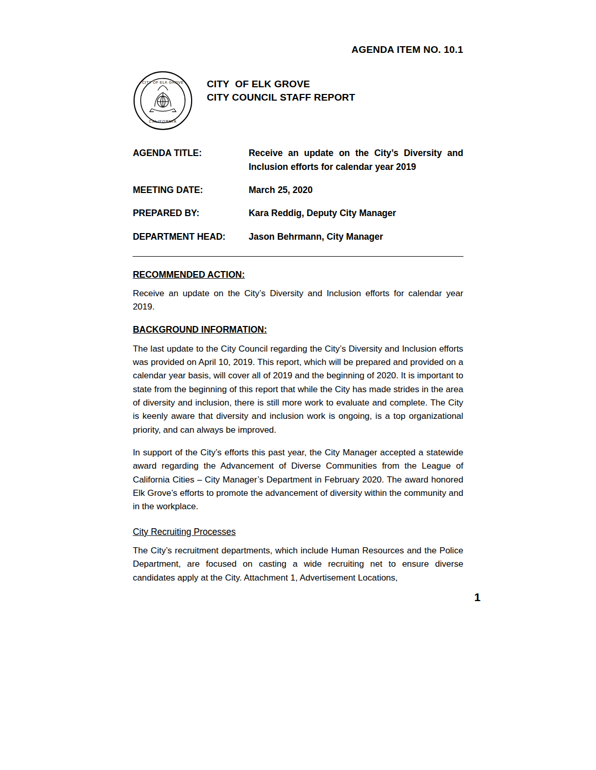AGENDA ITEM NO. 10.1
CITY OF ELK GROVE CALIFORNIA
CITY OF ELK GROVE
CITY COUNCIL STAFF REPORT
| AGENDA TITLE: | Receive an update on the City’s Diversity and Inclusion efforts for calendar year 2019 |
| MEETING DATE: | March 25, 2020 |
| PREPARED BY: | Kara Reddig, Deputy City Manager |
| DEPARTMENT HEAD: | Jason Behrmann, City Manager |
RECOMMENDED ACTION:
Receive an update on the City’s Diversity and Inclusion efforts for calendar year 2019.
BACKGROUND INFORMATION:
The last update to the City Council regarding the City’s Diversity and Inclusion efforts was provided on April 10, 2019. This report, which will be prepared and provided on a calendar year basis, will cover all of 2019 and the beginning of 2020. It is important to state from the beginning of this report that while the City has made strides in the area of diversity and inclusion, there is still more work to evaluate and complete. The City is keenly aware that diversity and inclusion work is ongoing, is a top organizational priority, and can always be improved.
In support of the City’s efforts this past year, the City Manager accepted a statewide award regarding the Advancement of Diverse Communities from the League of California Cities – City Manager’s Department in February 2020. The award honored Elk Grove’s efforts to promote the advancement of diversity within the community and in the workplace.
City Recruiting Processes
The City’s recruitment departments, which include Human Resources and the Police Department, are focused on casting a wide recruiting net to ensure diverse candidates apply at the City. Attachment 1, Advertisement Locations,
1